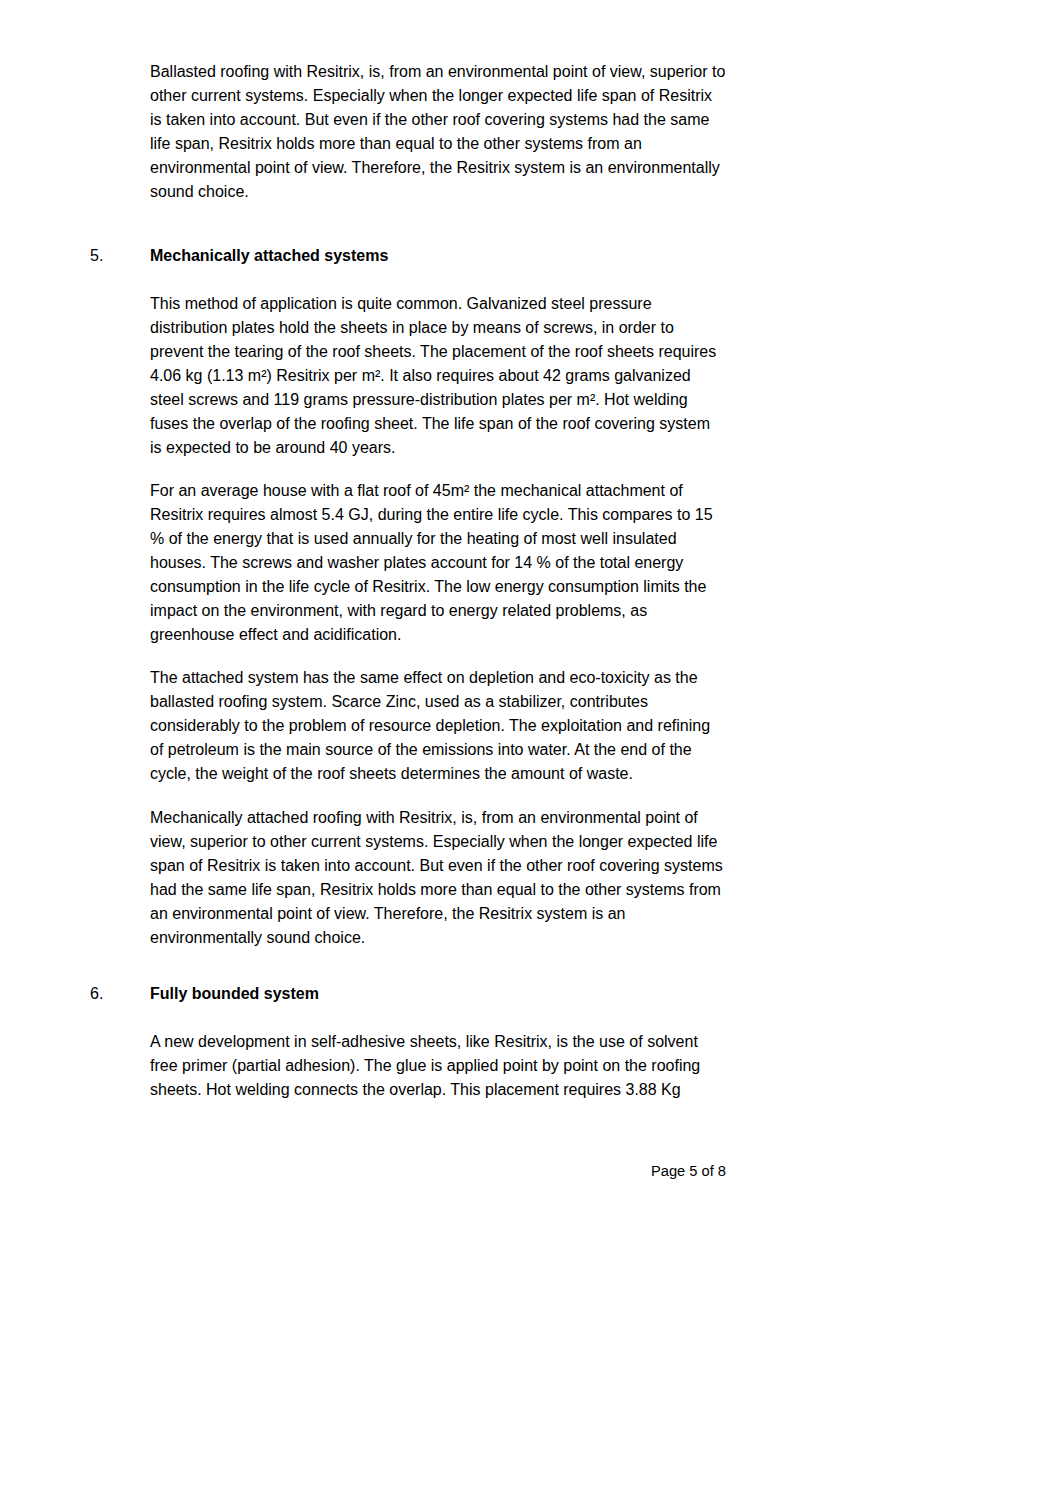Ballasted roofing with Resitrix, is, from an environmental point of view, superior to other current systems. Especially when the longer expected life span of Resitrix is taken into account. But even if the other roof covering systems had the same life span, Resitrix holds more than equal to the other systems from an environmental point of view. Therefore, the Resitrix system is an environmentally sound choice.
5. Mechanically attached systems
This method of application is quite common. Galvanized steel pressure distribution plates hold the sheets in place by means of screws, in order to prevent the tearing of the roof sheets. The placement of the roof sheets requires 4.06 kg (1.13 m²) Resitrix per m². It also requires about 42 grams galvanized steel screws and 119 grams pressure-distribution plates per m². Hot welding fuses the overlap of the roofing sheet. The life span of the roof covering system is expected to be around 40 years.
For an average house with a flat roof of 45m² the mechanical attachment of Resitrix requires almost 5.4 GJ, during the entire life cycle. This compares to 15 % of the energy that is used annually for the heating of most well insulated houses. The screws and washer plates account for 14 % of the total energy consumption in the life cycle of Resitrix. The low energy consumption limits the impact on the environment, with regard to energy related problems, as greenhouse effect and acidification.
The attached system has the same effect on depletion and eco-toxicity as the ballasted roofing system. Scarce Zinc, used as a stabilizer, contributes considerably to the problem of resource depletion. The exploitation and refining of petroleum is the main source of the emissions into water. At the end of the cycle, the weight of the roof sheets determines the amount of waste.
Mechanically attached roofing with Resitrix, is, from an environmental point of view, superior to other current systems. Especially when the longer expected life span of Resitrix is taken into account. But even if the other roof covering systems had the same life span, Resitrix holds more than equal to the other systems from an environmental point of view. Therefore, the Resitrix system is an environmentally sound choice.
6. Fully bounded system
A new development in self-adhesive sheets, like Resitrix, is the use of solvent free primer (partial adhesion). The glue is applied point by point on the roofing sheets. Hot welding connects the overlap. This placement requires 3.88 Kg
Page 5 of 8